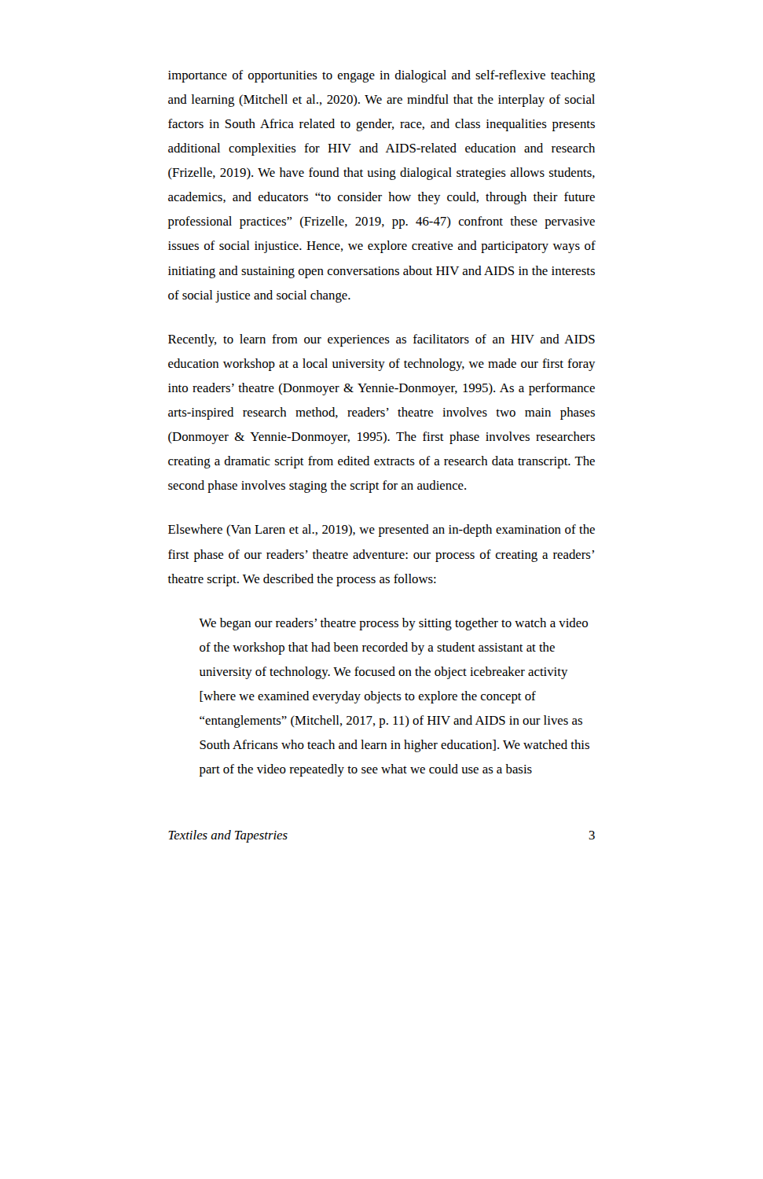importance of opportunities to engage in dialogical and self-reflexive teaching and learning (Mitchell et al., 2020). We are mindful that the interplay of social factors in South Africa related to gender, race, and class inequalities presents additional complexities for HIV and AIDS-related education and research (Frizelle, 2019). We have found that using dialogical strategies allows students, academics, and educators “to consider how they could, through their future professional practices” (Frizelle, 2019, pp. 46-47) confront these pervasive issues of social injustice. Hence, we explore creative and participatory ways of initiating and sustaining open conversations about HIV and AIDS in the interests of social justice and social change.
Recently, to learn from our experiences as facilitators of an HIV and AIDS education workshop at a local university of technology, we made our first foray into readers’ theatre (Donmoyer & Yennie-Donmoyer, 1995). As a performance arts-inspired research method, readers’ theatre involves two main phases (Donmoyer & Yennie-Donmoyer, 1995). The first phase involves researchers creating a dramatic script from edited extracts of a research data transcript. The second phase involves staging the script for an audience.
Elsewhere (Van Laren et al., 2019), we presented an in-depth examination of the first phase of our readers’ theatre adventure: our process of creating a readers’ theatre script. We described the process as follows:
We began our readers’ theatre process by sitting together to watch a video of the workshop that had been recorded by a student assistant at the university of technology. We focused on the object icebreaker activity [where we examined everyday objects to explore the concept of “entanglements” (Mitchell, 2017, p. 11) of HIV and AIDS in our lives as South Africans who teach and learn in higher education]. We watched this part of the video repeatedly to see what we could use as a basis
Textiles and Tapestries 3